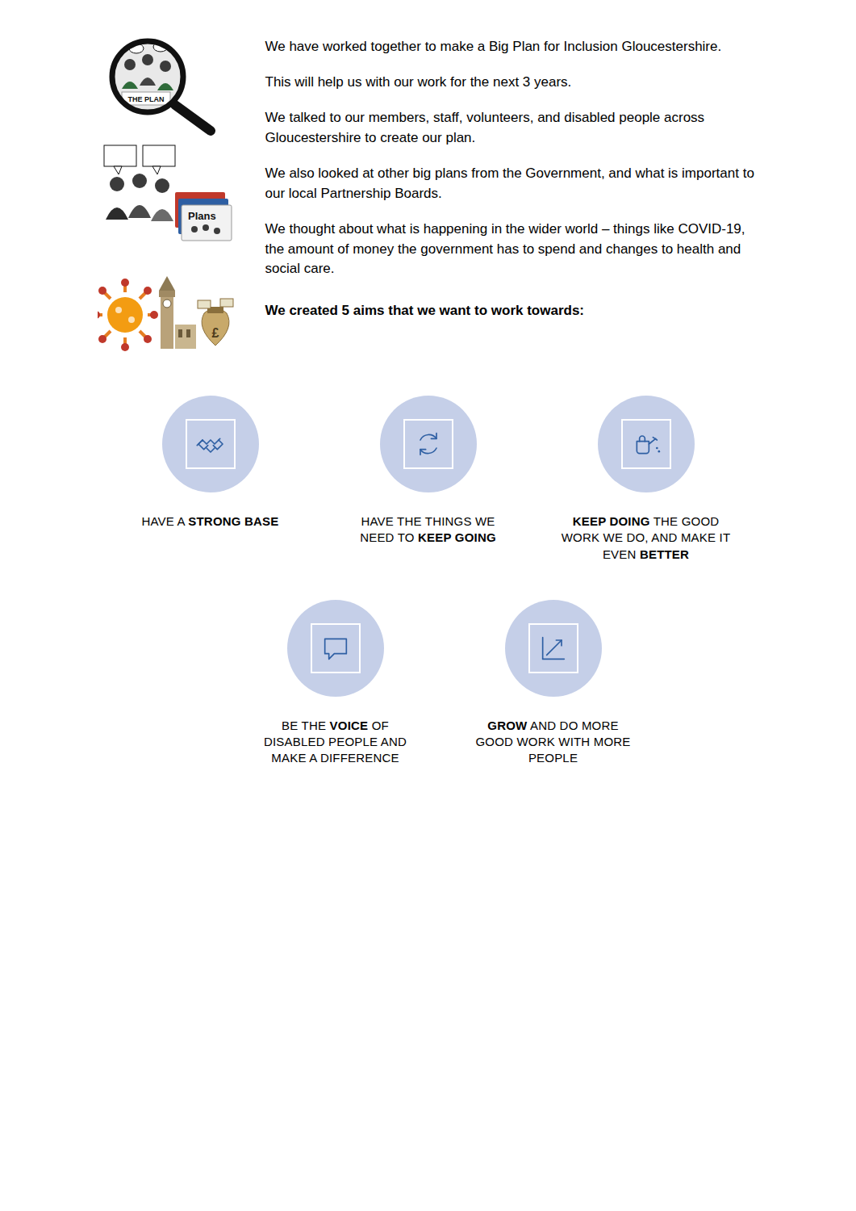THE PLAN Plans £
We have worked together to make a Big Plan for Inclusion Gloucestershire.
This will help us with our work for the next 3 years.
We talked to our members, staff, volunteers, and disabled people across Gloucestershire to create our plan.
We also looked at other big plans from the Government, and what is important to our local Partnership Boards.
We thought about what is happening in the wider world – things like COVID-19, the amount of money the government has to spend and changes to health and social care.
We created 5 aims that we want to work towards:
HAVE A STRONG BASE
HAVE THE THINGS WE NEED TO KEEP GOING
KEEP DOING THE GOOD WORK WE DO, AND MAKE IT EVEN BETTER
BE THE VOICE OF DISABLED PEOPLE AND MAKE A DIFFERENCE
GROW AND DO MORE GOOD WORK WITH MORE PEOPLE